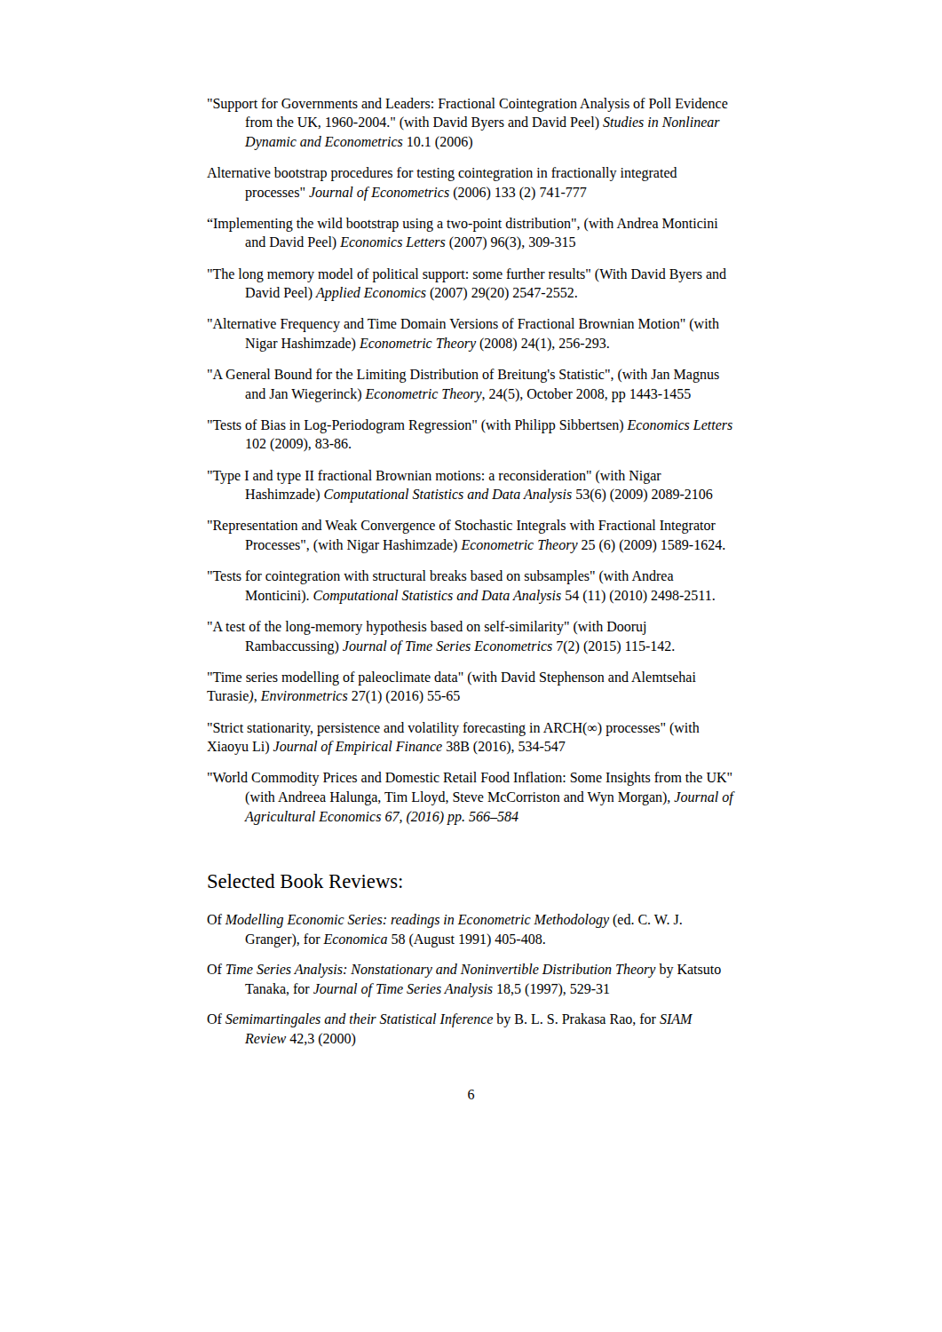"Support for Governments and Leaders: Fractional Cointegration Analysis of Poll Evidence from the UK, 1960-2004." (with David Byers and David Peel) Studies in Nonlinear Dynamic and Econometrics 10.1 (2006)
Alternative bootstrap procedures for testing cointegration in fractionally integrated processes" Journal of Econometrics (2006) 133 (2) 741-777
“Implementing the wild bootstrap using a two-point distribution", (with Andrea Monticini and David Peel) Economics Letters (2007) 96(3), 309-315
"The long memory model of political support: some further results" (With David Byers and David Peel) Applied Economics (2007) 29(20) 2547-2552.
"Alternative Frequency and Time Domain Versions of Fractional Brownian Motion" (with Nigar Hashimzade) Econometric Theory (2008) 24(1), 256-293.
"A General Bound for the Limiting Distribution of Breitung's Statistic", (with Jan Magnus and Jan Wiegerinck) Econometric Theory, 24(5), October 2008, pp 1443-1455
"Tests of Bias in Log-Periodogram Regression" (with Philipp Sibbertsen) Economics Letters 102 (2009), 83-86.
"Type I and type II fractional Brownian motions: a reconsideration" (with Nigar Hashimzade) Computational Statistics and Data Analysis 53(6) (2009) 2089-2106
"Representation and Weak Convergence of Stochastic Integrals with Fractional Integrator Processes", (with Nigar Hashimzade) Econometric Theory 25 (6) (2009) 1589-1624.
"Tests for cointegration with structural breaks based on subsamples" (with Andrea Monticini). Computational Statistics and Data Analysis 54 (11) (2010) 2498-2511.
"A test of the long-memory hypothesis based on self-similarity" (with Dooruj Rambaccussing) Journal of Time Series Econometrics 7(2) (2015) 115-142.
"Time series modelling of paleoclimate data" (with David Stephenson and Alemtsehai Turasie), Environmetrics 27(1) (2016) 55-65
"Strict stationarity, persistence and volatility forecasting in ARCH(∞) processes" (with Xiaoyu Li) Journal of Empirical Finance 38B (2016), 534-547
"World Commodity Prices and Domestic Retail Food Inflation: Some Insights from the UK" (with Andreea Halunga, Tim Lloyd, Steve McCorriston and Wyn Morgan), Journal of Agricultural Economics 67, (2016) pp. 566–584
Selected Book Reviews:
Of Modelling Economic Series: readings in Econometric Methodology (ed. C. W. J. Granger), for Economica 58 (August 1991) 405-408.
Of Time Series Analysis: Nonstationary and Noninvertible Distribution Theory by Katsuto Tanaka, for Journal of Time Series Analysis 18,5 (1997), 529-31
Of Semimartingales and their Statistical Inference by B. L. S. Prakasa Rao, for SIAM Review 42,3 (2000)
6